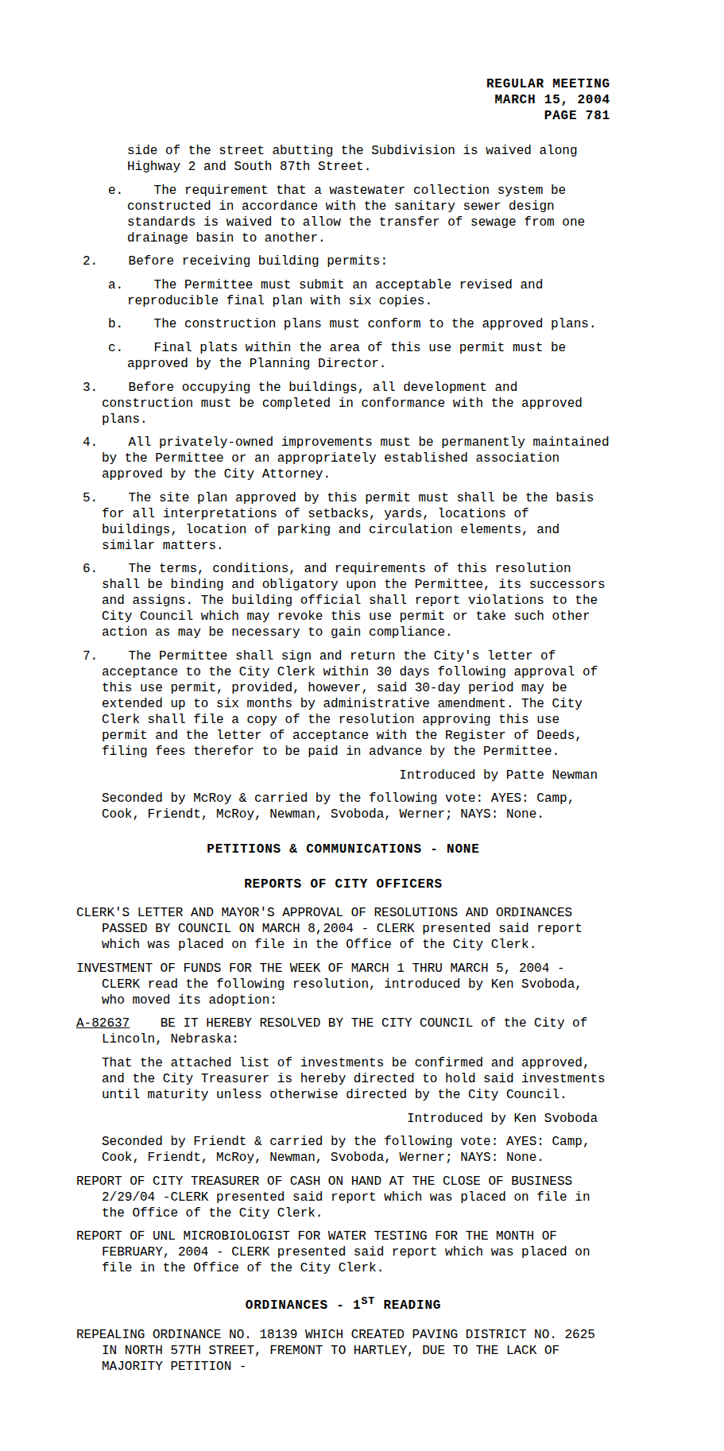REGULAR MEETING
MARCH 15, 2004
PAGE 781
side of the street abutting the Subdivision is waived along Highway 2 and South 87th Street.
e. The requirement that a wastewater collection system be constructed in accordance with the sanitary sewer design standards is waived to allow the transfer of sewage from one drainage basin to another.
2. Before receiving building permits:
a. The Permittee must submit an acceptable revised and reproducible final plan with six copies.
b. The construction plans must conform to the approved plans.
c. Final plats within the area of this use permit must be approved by the Planning Director.
3. Before occupying the buildings, all development and construction must be completed in conformance with the approved plans.
4. All privately-owned improvements must be permanently maintained by the Permittee or an appropriately established association approved by the City Attorney.
5. The site plan approved by this permit must shall be the basis for all interpretations of setbacks, yards, locations of buildings, location of parking and circulation elements, and similar matters.
6. The terms, conditions, and requirements of this resolution shall be binding and obligatory upon the Permittee, its successors and assigns. The building official shall report violations to the City Council which may revoke this use permit or take such other action as may be necessary to gain compliance.
7. The Permittee shall sign and return the City's letter of acceptance to the City Clerk within 30 days following approval of this use permit, provided, however, said 30-day period may be extended up to six months by administrative amendment. The City Clerk shall file a copy of the resolution approving this use permit and the letter of acceptance with the Register of Deeds, filing fees therefor to be paid in advance by the Permittee.
Introduced by Patte Newman
Seconded by McRoy & carried by the following vote: AYES: Camp, Cook, Friendt, McRoy, Newman, Svoboda, Werner; NAYS: None.
Petitions & Communications - None
Reports of City Officers
CLERK'S LETTER AND MAYOR'S APPROVAL OF RESOLUTIONS AND ORDINANCES PASSED BY COUNCIL ON MARCH 8,2004 - CLERK presented said report which was placed on file in the Office of the City Clerk.
INVESTMENT OF FUNDS FOR THE WEEK OF MARCH 1 THRU MARCH 5, 2004 - CLERK read the following resolution, introduced by Ken Svoboda, who moved its adoption:
A-82637 BE IT HEREBY RESOLVED BY THE CITY COUNCIL of the City of Lincoln, Nebraska:
That the attached list of investments be confirmed and approved, and the City Treasurer is hereby directed to hold said investments until maturity unless otherwise directed by the City Council.
Introduced by Ken Svoboda
Seconded by Friendt & carried by the following vote: AYES: Camp, Cook, Friendt, McRoy, Newman, Svoboda, Werner; NAYS: None.
REPORT OF CITY TREASURER OF CASH ON HAND AT THE CLOSE OF BUSINESS 2/29/04 -CLERK presented said report which was placed on file in the Office of the City Clerk.
REPORT OF UNL MICROBIOLOGIST FOR WATER TESTING FOR THE MONTH OF FEBRUARY, 2004 - CLERK presented said report which was placed on file in the Office of the City Clerk.
Ordinances - 1st Reading
REPEALING ORDINANCE NO. 18139 WHICH CREATED PAVING DISTRICT NO. 2625 IN NORTH 57TH STREET, FREMONT TO HARTLEY, DUE TO THE LACK OF MAJORITY PETITION -